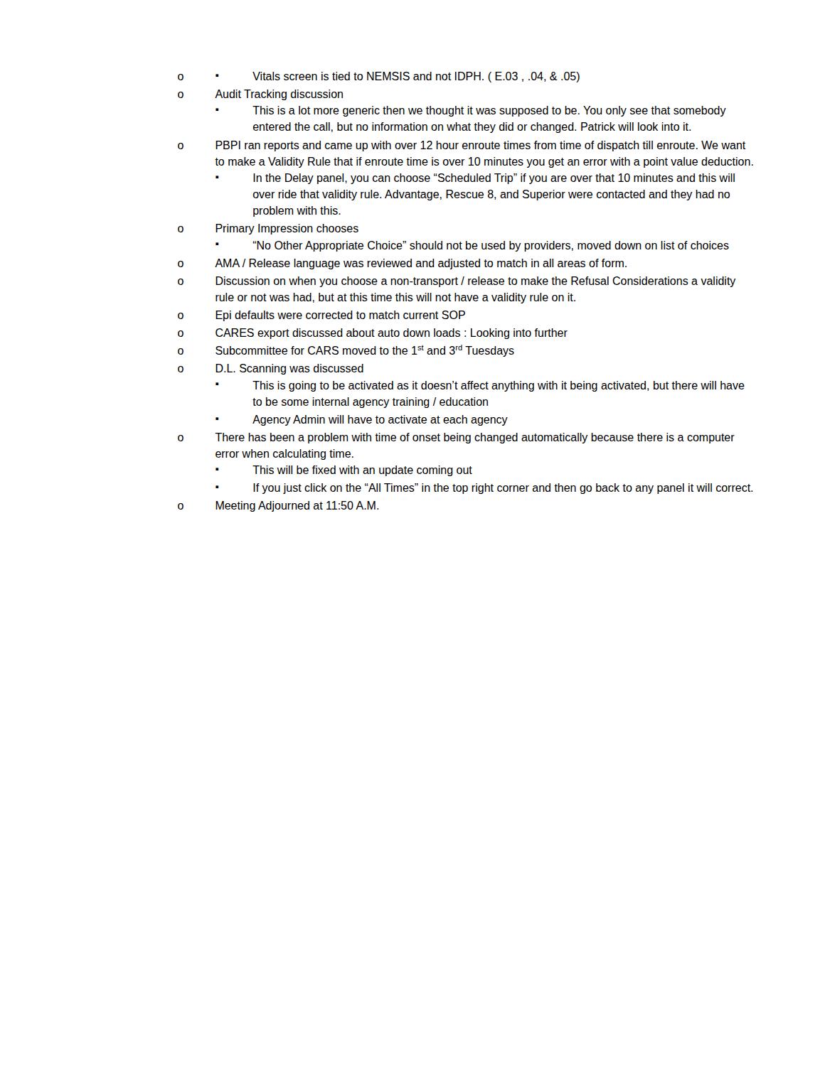Vitals screen is tied to NEMSIS and not IDPH. ( E.03 , .04, & .05)
Audit Tracking discussion
This is a lot more generic then we thought it was supposed to be. You only see that somebody entered the call, but no information on what they did or changed. Patrick will look into it.
PBPI ran reports and came up with over 12 hour enroute times from time of dispatch till enroute. We want to make a Validity Rule that if enroute time is over 10 minutes you get an error with a point value deduction.
In the Delay panel, you can choose “Scheduled Trip” if you are over that 10 minutes and this will over ride that validity rule. Advantage, Rescue 8, and Superior were contacted and they had no problem with this.
Primary Impression chooses
“No Other Appropriate Choice” should not be used by providers, moved down on list of choices
AMA / Release language was reviewed and adjusted to match in all areas of form.
Discussion on when you choose a non-transport / release to make the Refusal Considerations a validity rule or not was had, but at this time this will not have a validity rule on it.
Epi defaults were corrected to match current SOP
CARES export discussed about auto down loads : Looking into further
Subcommittee for CARS moved to the 1st and 3rd Tuesdays
D.L. Scanning was discussed
This is going to be activated as it doesn’t affect anything with it being activated, but there will have to be some internal agency training / education
Agency Admin will have to activate at each agency
There has been a problem with time of onset being changed automatically because there is a computer error when calculating time.
This will be fixed with an update coming out
If you just click on the “All Times” in the top right corner and then go back to any panel it will correct.
Meeting Adjourned at 11:50 A.M.